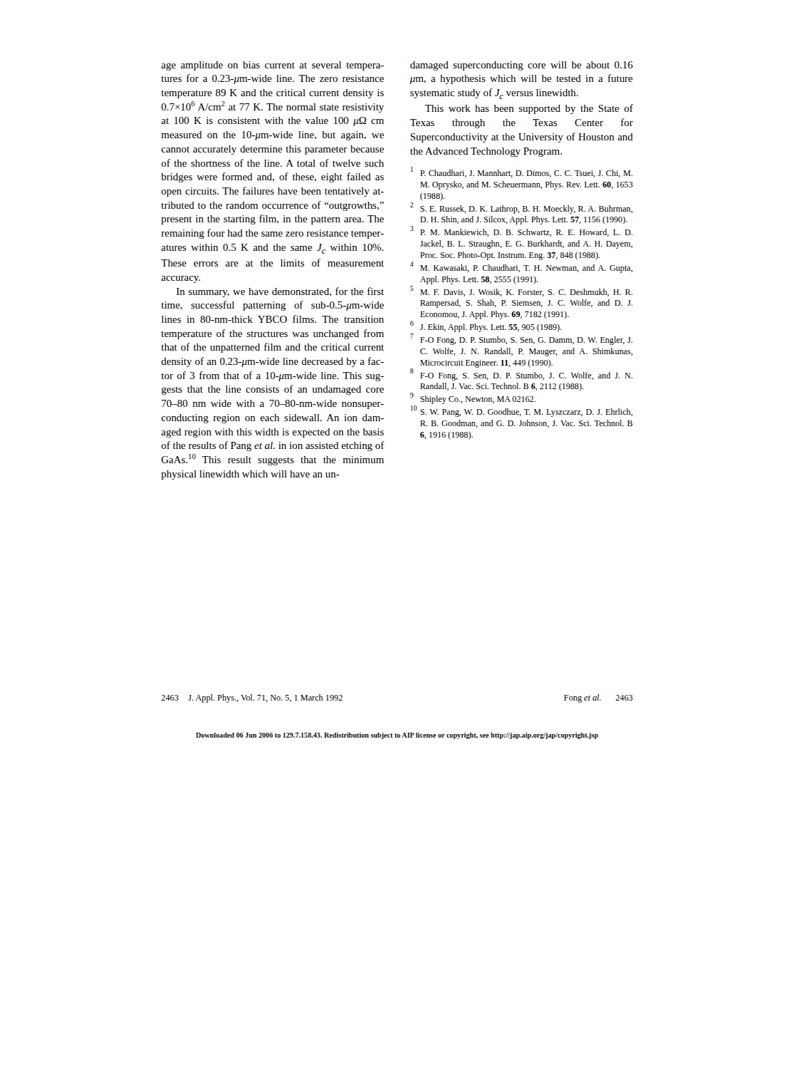age amplitude on bias current at several temperatures for a 0.23-μm-wide line. The zero resistance temperature 89 K and the critical current density is 0.7×106 A/cm2 at 77 K. The normal state resistivity at 100 K is consistent with the value 100 μ Ω cm measured on the 10-μm-wide line, but again, we cannot accurately determine this parameter because of the shortness of the line. A total of twelve such bridges were formed and, of these, eight failed as open circuits. The failures have been tentatively attributed to the random occurrence of “outgrowths,” present in the starting film, in the pattern area. The remaining four had the same zero resistance temperatures within 0.5 K and the same Jc within 10%. These errors are at the limits of measurement accuracy.
In summary, we have demonstrated, for the first time, successful patterning of sub-0.5-μm-wide lines in 80-nm-thick YBCO films. The transition temperature of the structures was unchanged from that of the unpatterned film and the critical current density of an 0.23-μm-wide line decreased by a factor of 3 from that of a 10-μm-wide line. This suggests that the line consists of an undamaged core 70–80 nm wide with a 70–80-nm-wide nonsuperconducting region on each sidewall. An ion damaged region with this width is expected on the basis of the results of Pang et al. in ion assisted etching of GaAs.10 This result suggests that the minimum physical linewidth which will have an un-
damaged superconducting core will be about 0.16 μm, a hypothesis which will be tested in a future systematic study of Jc versus linewidth.
This work has been supported by the State of Texas through the Texas Center for Superconductivity at the University of Houston and the Advanced Technology Program.
P. Chaudhari, J. Mannhart, D. Dimos, C. C. Tsuei, J. Chi, M. M. Oprysko, and M. Scheuermann, Phys. Rev. Lett. 60, 1653 (1988).
S. E. Russek, D. K. Lathrop, B. H. Moeckly, R. A. Buhrman, D. H. Shin, and J. Silcox, Appl. Phys. Lett. 57, 1156 (1990).
P. M. Mankiewich, D. B. Schwartz, R. E. Howard, L. D. Jackel, B. L. Straughn, E. G. Burkhardt, and A. H. Dayem, Proc. Soc. Photo-Opt. Instrum. Eng. 37, 848 (1988).
M. Kawasaki, P. Chaudhari, T. H. Newman, and A. Gupta, Appl. Phys. Lett. 58, 2555 (1991).
M. F. Davis, J. Wosik, K. Forster, S. C. Deshmukh, H. R. Rampersad, S. Shah, P. Siemsen, J. C. Wolfe, and D. J. Economou, J. Appl. Phys. 69, 7182 (1991).
J. Ekin, Appl. Phys. Lett. 55, 905 (1989).
F-O Fong, D. P. Stumbo, S. Sen, G. Damm, D. W. Engler, J. C. Wolfe, J. N. Randall, P. Mauger, and A. Shimkunas, Microcircuit Engineer. 11, 449 (1990).
F-O Fong, S. Sen, D. P. Stumbo, J. C. Wolfe, and J. N. Randall, J. Vac. Sci. Technol. B 6, 2112 (1988).
Shipley Co., Newton, MA 02162.
S. W. Pang, W. D. Goodhue, T. M. Lyszczarz, D. J. Ehrlich, R. B. Goodman, and G. D. Johnson, J. Vac. Sci. Technol. B 6, 1916 (1988).
2463 J. Appl. Phys., Vol. 71, No. 5, 1 March 1992
Fong et al. 2463
Downloaded 06 Jun 2006 to 129.7.158.43. Redistribution subject to AIP license or copyright, see http://jap.aip.org/jap/copyright.jsp